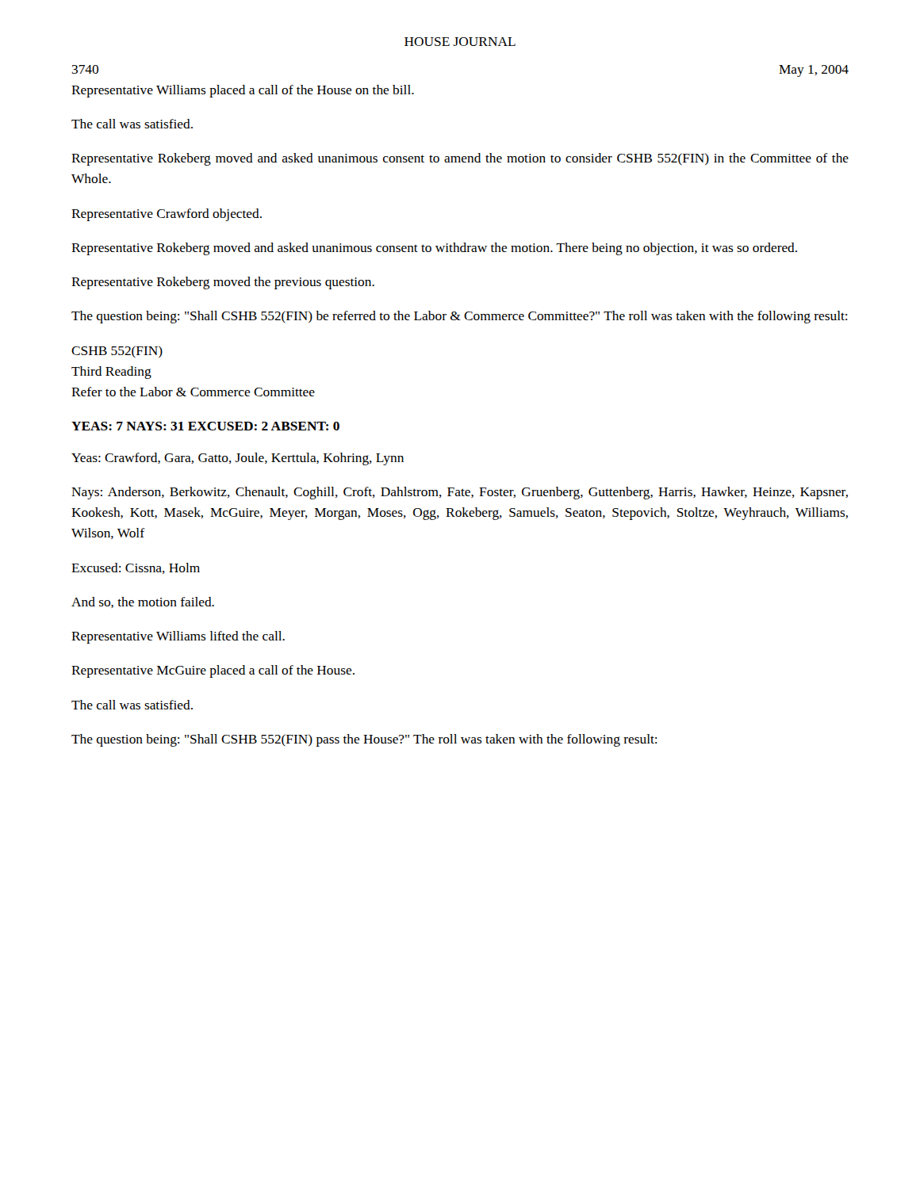HOUSE JOURNAL
3740 May 1, 2004
Representative Williams placed a call of the House on the bill.
The call was satisfied.
Representative Rokeberg moved and asked unanimous consent to amend the motion to consider CSHB 552(FIN) in the Committee of the Whole.
Representative Crawford objected.
Representative Rokeberg moved and asked unanimous consent to withdraw the motion. There being no objection, it was so ordered.
Representative Rokeberg moved the previous question.
The question being: "Shall CSHB 552(FIN) be referred to the Labor & Commerce Committee?" The roll was taken with the following result:
CSHB 552(FIN)
Third Reading
Refer to the Labor & Commerce Committee
YEAS: 7 NAYS: 31 EXCUSED: 2 ABSENT: 0
Yeas: Crawford, Gara, Gatto, Joule, Kerttula, Kohring, Lynn
Nays: Anderson, Berkowitz, Chenault, Coghill, Croft, Dahlstrom, Fate, Foster, Gruenberg, Guttenberg, Harris, Hawker, Heinze, Kapsner, Kookesh, Kott, Masek, McGuire, Meyer, Morgan, Moses, Ogg, Rokeberg, Samuels, Seaton, Stepovich, Stoltze, Weyhrauch, Williams, Wilson, Wolf
Excused: Cissna, Holm
And so, the motion failed.
Representative Williams lifted the call.
Representative McGuire placed a call of the House.
The call was satisfied.
The question being: "Shall CSHB 552(FIN) pass the House?" The roll was taken with the following result: